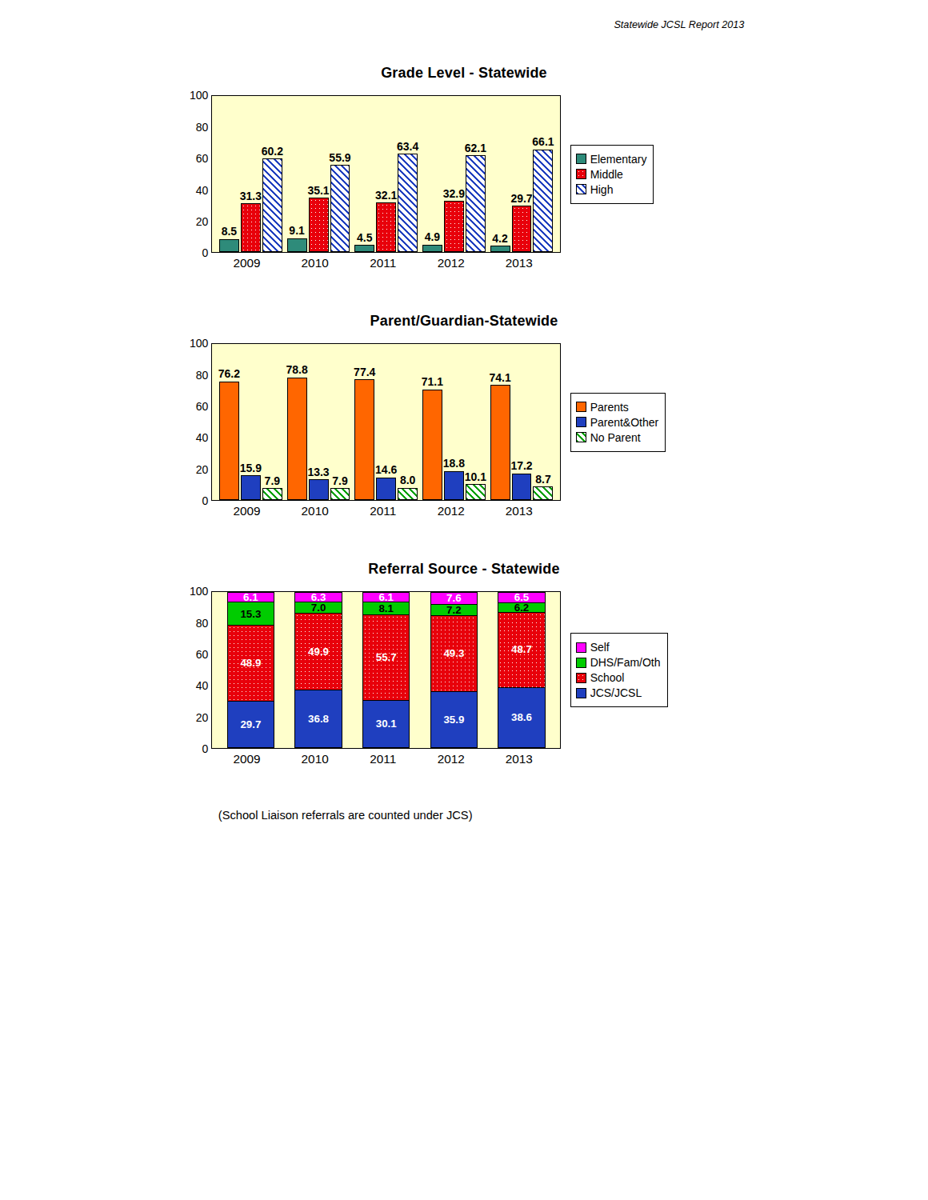Statewide JCSL Report 2013
Grade Level - Statewide
100 80 60 40 20 0
8.5
31.3
60.2
9.1
35.1
55.9
4.5
32.1
63.4
4.9
32.9
62.1
4.2
29.7
66.1
Elementary
Middle
High
20092010201120122013
Parent/Guardian-Statewide
100 80 60 40 20 0
76.2
15.9
7.9
78.8
13.3
7.9
77.4
14.6
8.0
71.1
18.8
10.1
74.1
17.2
8.7
Parents
Parent&Other
No Parent
20092010201120122013
Referral Source - Statewide
100 80 60 40 20 0
6.1
15.3
48.9
29.7
6.3
7.0
49.9
36.8
6.1
8.1
55.7
30.1
7.6
7.2
49.3
35.9
6.5
6.2
48.7
38.6
Self
DHS/Fam/Oth
School
JCS/JCSL
20092010201120122013
(School Liaison referrals are counted under JCS)